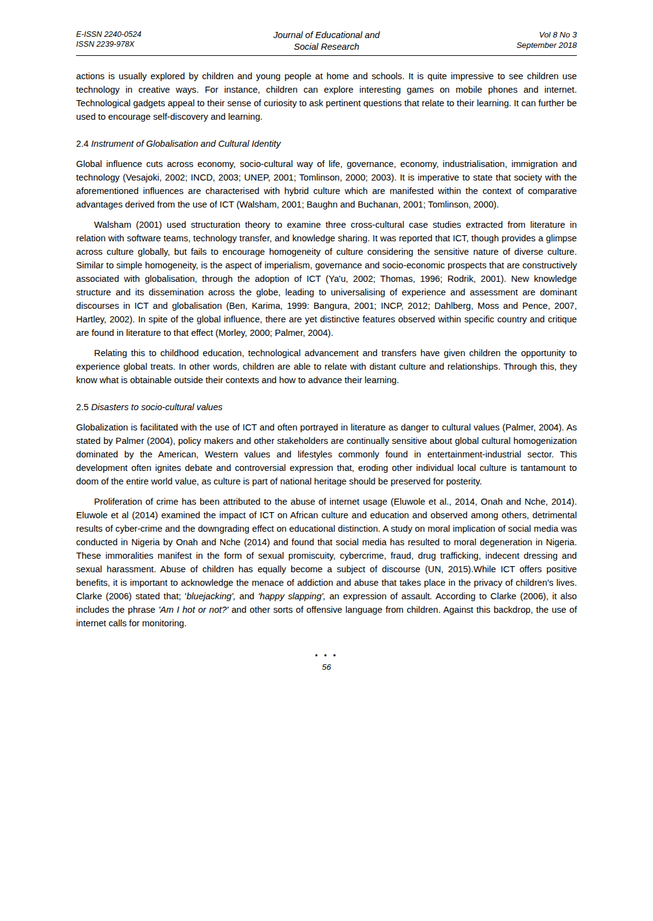| E-ISSN 2240-0524 ISSN 2239-978X | Journal of Educational and Social Research | Vol 8 No 3 September 2018 |
actions is usually explored by children and young people at home and schools. It is quite impressive to see children use technology in creative ways. For instance, children can explore interesting games on mobile phones and internet. Technological gadgets appeal to their sense of curiosity to ask pertinent questions that relate to their learning. It can further be used to encourage self-discovery and learning.
2.4 Instrument of Globalisation and Cultural Identity
Global influence cuts across economy, socio-cultural way of life, governance, economy, industrialisation, immigration and technology (Vesajoki, 2002; INCD, 2003; UNEP, 2001; Tomlinson, 2000; 2003). It is imperative to state that society with the aforementioned influences are characterised with hybrid culture which are manifested within the context of comparative advantages derived from the use of ICT (Walsham, 2001; Baughn and Buchanan, 2001; Tomlinson, 2000).
Walsham (2001) used structuration theory to examine three cross-cultural case studies extracted from literature in relation with software teams, technology transfer, and knowledge sharing. It was reported that ICT, though provides a glimpse across culture globally, but fails to encourage homogeneity of culture considering the sensitive nature of diverse culture. Similar to simple homogeneity, is the aspect of imperialism, governance and socio-economic prospects that are constructively associated with globalisation, through the adoption of ICT (Ya'u, 2002; Thomas, 1996; Rodrik, 2001). New knowledge structure and its dissemination across the globe, leading to universalising of experience and assessment are dominant discourses in ICT and globalisation (Ben, Karima, 1999: Bangura, 2001; INCP, 2012; Dahlberg, Moss and Pence, 2007, Hartley, 2002). In spite of the global influence, there are yet distinctive features observed within specific country and critique are found in literature to that effect (Morley, 2000; Palmer, 2004).
Relating this to childhood education, technological advancement and transfers have given children the opportunity to experience global treats. In other words, children are able to relate with distant culture and relationships. Through this, they know what is obtainable outside their contexts and how to advance their learning.
2.5 Disasters to socio-cultural values
Globalization is facilitated with the use of ICT and often portrayed in literature as danger to cultural values (Palmer, 2004). As stated by Palmer (2004), policy makers and other stakeholders are continually sensitive about global cultural homogenization dominated by the American, Western values and lifestyles commonly found in entertainment-industrial sector. This development often ignites debate and controversial expression that, eroding other individual local culture is tantamount to doom of the entire world value, as culture is part of national heritage should be preserved for posterity.
Proliferation of crime has been attributed to the abuse of internet usage (Eluwole et al., 2014, Onah and Nche, 2014). Eluwole et al (2014) examined the impact of ICT on African culture and education and observed among others, detrimental results of cyber-crime and the downgrading effect on educational distinction. A study on moral implication of social media was conducted in Nigeria by Onah and Nche (2014) and found that social media has resulted to moral degeneration in Nigeria. These immoralities manifest in the form of sexual promiscuity, cybercrime, fraud, drug trafficking, indecent dressing and sexual harassment. Abuse of children has equally become a subject of discourse (UN, 2015).While ICT offers positive benefits, it is important to acknowledge the menace of addiction and abuse that takes place in the privacy of children's lives. Clarke (2006) stated that; 'bluejacking', and 'happy slapping', an expression of assault. According to Clarke (2006), it also includes the phrase 'Am I hot or not?' and other sorts of offensive language from children. Against this backdrop, the use of internet calls for monitoring.
• • •
56